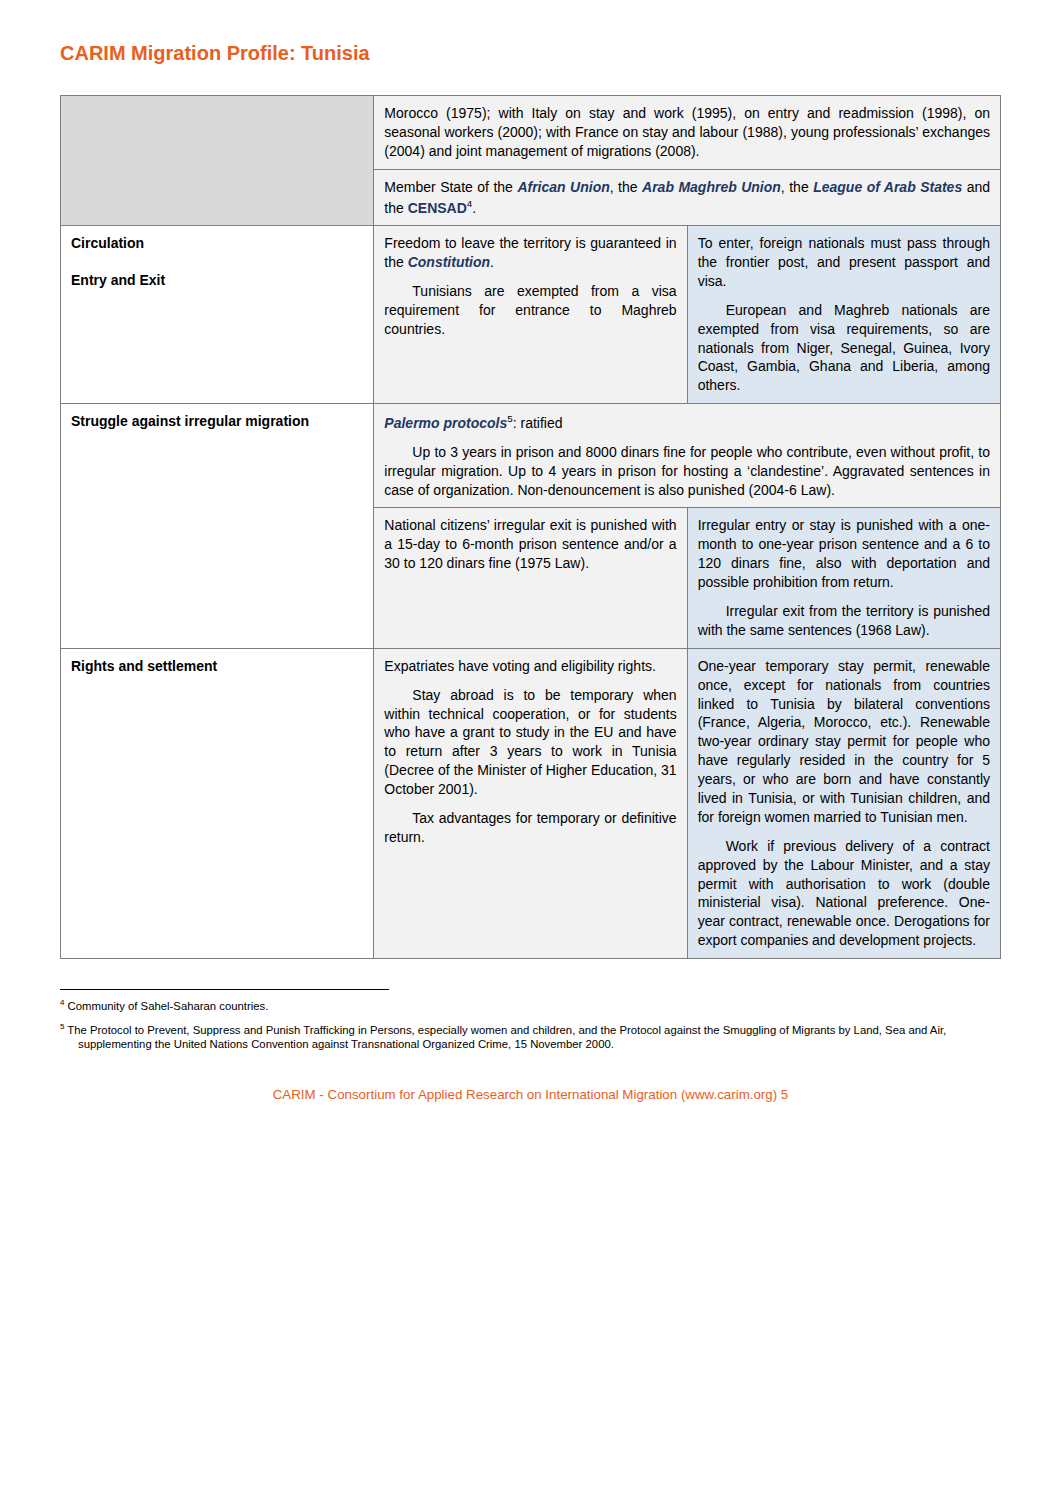CARIM Migration Profile: Tunisia
| | Morocco (1975); with Italy on stay and work (1995), on entry and readmission (1998), on seasonal workers (2000); with France on stay and labour (1988), young professionals’ exchanges (2004) and joint management of migrations (2008). |
| Member State of the African Union , the Arab Maghreb Union , the League of Arab States and the CENSAD 4 . |
| Circulation Entry and Exit | Freedom to leave the territory is guaranteed in the Constitution . Tunisians are exempted from a visa requirement for entrance to Maghreb countries. | To enter, foreign nationals must pass through the frontier post, and present passport and visa. European and Maghreb nationals are exempted from visa requirements, so are nationals from Niger, Senegal, Guinea, Ivory Coast, Gambia, Ghana and Liberia, among others. |
| Struggle against irregular migration | Palermo protocols 5 : ratified Up to 3 years in prison and 8000 dinars fine for people who contribute, even without profit, to irregular migration. Up to 4 years in prison for hosting a ‘clandestine’. Aggravated sentences in case of organization. Non-denouncement is also punished (2004-6 Law). |
| National citizens’ irregular exit is punished with a 15-day to 6-month prison sentence and/or a 30 to 120 dinars fine (1975 Law). | Irregular entry or stay is punished with a one-month to one-year prison sentence and a 6 to 120 dinars fine, also with deportation and possible prohibition from return. Irregular exit from the territory is punished with the same sentences (1968 Law). |
| Rights and settlement | Expatriates have voting and eligibility rights. Stay abroad is to be temporary when within technical cooperation, or for students who have a grant to study in the EU and have to return after 3 years to work in Tunisia (Decree of the Minister of Higher Education, 31 October 2001). Tax advantages for temporary or definitive return. | One-year temporary stay permit, renewable once, except for nationals from countries linked to Tunisia by bilateral conventions (France, Algeria, Morocco, etc.). Renewable two-year ordinary stay permit for people who have regularly resided in the country for 5 years, or who are born and have constantly lived in Tunisia, or with Tunisian children, and for foreign women married to Tunisian men. Work if previous delivery of a contract approved by the Labour Minister, and a stay permit with authorisation to work (double ministerial visa). National preference. One-year contract, renewable once. Derogations for export companies and development projects. |
4 Community of Sahel-Saharan countries.
5 The Protocol to Prevent, Suppress and Punish Trafficking in Persons, especially women and children, and the Protocol against the Smuggling of Migrants by Land, Sea and Air, supplementing the United Nations Convention against Transnational Organized Crime, 15 November 2000.
CARIM - Consortium for Applied Research on International Migration (www.carim.org) 5